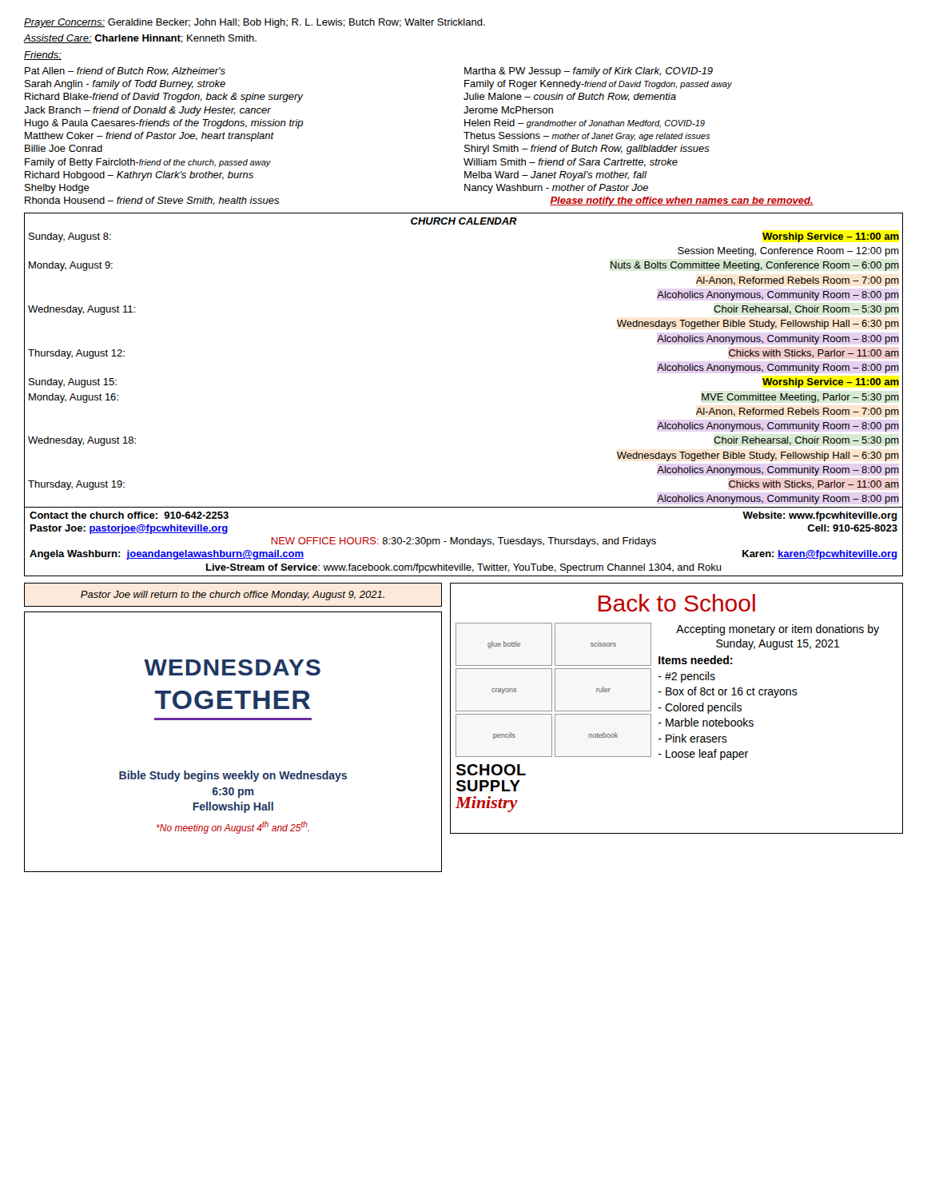Prayer Concerns: Geraldine Becker; John Hall; Bob High; R. L. Lewis; Butch Row; Walter Strickland.
Assisted Care: Charlene Hinnant; Kenneth Smith.
Friends:
| Pat Allen – friend of Butch Row, Alzheimer's | Martha & PW Jessup – family of Kirk Clark, COVID-19 |
| Sarah Anglin - family of Todd Burney, stroke | Family of Roger Kennedy- friend of David Trogdon, passed away |
| Richard Blake- friend of David Trogdon, back & spine surgery | Julie Malone – cousin of Butch Row, dementia |
| Jack Branch – friend of Donald & Judy Hester, cancer | Jerome McPherson |
| Hugo & Paula Caesares- friends of the Trogdons, mission trip | Helen Reid – grandmother of Jonathan Medford, COVID-19 |
| Matthew Coker – friend of Pastor Joe, heart transplant | Thetus Sessions – mother of Janet Gray, age related issues |
| Billie Joe Conrad | Shiryl Smith – friend of Butch Row, gallbladder issues |
| Family of Betty Faircloth- friend of the church, passed away | William Smith – friend of Sara Cartrette, stroke |
| Richard Hobgood – Kathryn Clark's brother, burns | Melba Ward – Janet Royal's mother, fall |
| Shelby Hodge | Nancy Washburn - mother of Pastor Joe |
| Rhonda Housend – friend of Steve Smith, health issues | Please notify the office when names can be removed. |
CHURCH CALENDAR
| Sunday, August 8: | Worship Service – 11:00 am |
| | Session Meeting, Conference Room – 12:00 pm |
| Monday, August 9: | Nuts & Bolts Committee Meeting, Conference Room – 6:00 pm |
| | Al-Anon, Reformed Rebels Room – 7:00 pm |
| | Alcoholics Anonymous, Community Room – 8:00 pm |
| Wednesday, August 11: | Choir Rehearsal, Choir Room – 5:30 pm |
| | Wednesdays Together Bible Study, Fellowship Hall – 6:30 pm |
| | Alcoholics Anonymous, Community Room – 8:00 pm |
| Thursday, August 12: | Chicks with Sticks, Parlor – 11:00 am |
| | Alcoholics Anonymous, Community Room – 8:00 pm |
| Sunday, August 15: | Worship Service – 11:00 am |
| Monday, August 16: | MVE Committee Meeting, Parlor – 5:30 pm |
| | Al-Anon, Reformed Rebels Room – 7:00 pm |
| | Alcoholics Anonymous, Community Room – 8:00 pm |
| Wednesday, August 18: | Choir Rehearsal, Choir Room – 5:30 pm |
| | Wednesdays Together Bible Study, Fellowship Hall – 6:30 pm |
| | Alcoholics Anonymous, Community Room – 8:00 pm |
| Thursday, August 19: | Chicks with Sticks, Parlor – 11:00 am |
| | Alcoholics Anonymous, Community Room – 8:00 pm |
| Contact the church office: 910-642-2253 | Website: www.fpcwhiteville.org |
| Pastor Joe: pastorjoe@fpcwhiteville.org | Cell: 910-625-8023 |
| NEW OFFICE HOURS: 8:30-2:30pm - Mondays, Tuesdays, Thursdays, and Fridays |
| Angela Washburn: joeandangelawashburn@gmail.com | Karen: karen@fpcwhiteville.org |
| Live-Stream of Service : www.facebook.com/fpcwhiteville, Twitter, YouTube, Spectrum Channel 1304, and Roku |
Pastor Joe will return to the church office Monday, August 9, 2021.
WEDNESDAYS
TOGETHER
Bible Study begins weekly on Wednesdays
6:30 pm
Fellowship Hall
*No meeting on August 4th and 25th.
Back to School
glue bottle
scissors
crayons
ruler
pencils
notebook
SCHOOL
SUPPLY
Ministry
Accepting monetary or item donations by Sunday, August 15, 2021
Items needed:
- #2 pencils
- Box of 8ct or 16 ct crayons
- Colored pencils
- Marble notebooks
- Pink erasers
- Loose leaf paper